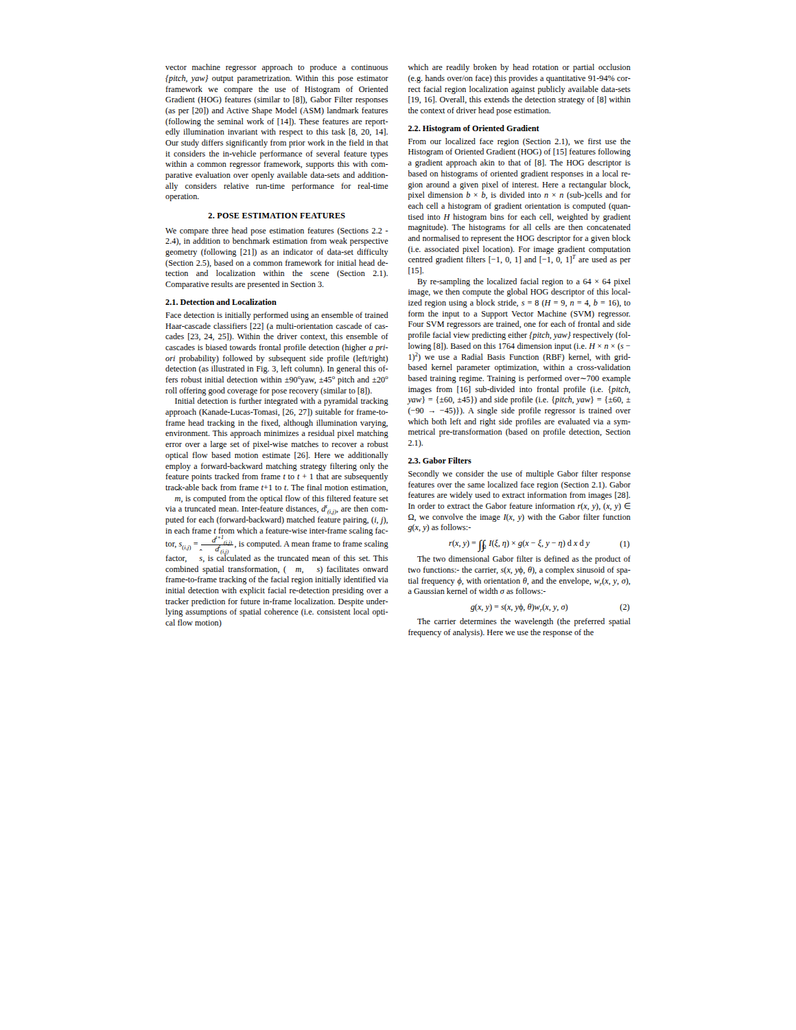vector machine regressor approach to produce a continuous {pitch, yaw} output parametrization. Within this pose estimator framework we compare the use of Histogram of Oriented Gradient (HOG) features (similar to [8]), Gabor Filter responses (as per [20]) and Active Shape Model (ASM) landmark features (following the seminal work of [14]). These features are reportedly illumination invariant with respect to this task [8, 20, 14]. Our study differs significantly from prior work in the field in that it considers the in-vehicle performance of several feature types within a common regressor framework, supports this with comparative evaluation over openly available data-sets and additionally considers relative run-time performance for real-time operation.
2. Pose Estimation Features
We compare three head pose estimation features (Sections 2.2 - 2.4), in addition to benchmark estimation from weak perspective geometry (following [21]) as an indicator of data-set difficulty (Section 2.5), based on a common framework for initial head detection and localization within the scene (Section 2.1). Comparative results are presented in Section 3.
2.1. Detection and Localization
Face detection is initially performed using an ensemble of trained Haar-cascade classifiers [22] (a multi-orientation cascade of cascades [23, 24, 25]). Within the driver context, this ensemble of cascades is biased towards frontal profile detection (higher a priori probability) followed by subsequent side profile (left/right) detection (as illustrated in Fig. 3, left column). In general this offers robust initial detection within ±90oyaw, ±45o pitch and ±20o roll offering good coverage for pose recovery (similar to [8]).
Initial detection is further integrated with a pyramidal tracking approach (Kanade-Lucas-Tomasi, [26, 27]) suitable for frame-to-frame head tracking in the fixed, although illumination varying, environment. This approach minimizes a residual pixel matching error over a large set of pixel-wise matches to recover a robust optical flow based motion estimate [26]. Here we additionally employ a forward-backward matching strategy filtering only the feature points tracked from frame t to t + 1 that are subsequently track-able back from frame t+1 to t. The final motion estimation, m, is computed from the optical flow of this filtered feature set via a truncated mean. Inter-feature distances, dt(i,j), are then computed for each (forward-backward) matched feature pairing, (i, j), in each frame t from which a feature-wise inter-frame scaling factor, s(i,j) = dt+1(i,j) dt(i,j), is computed. A mean frame to frame scaling factor, s, is calculated as the truncated mean of this set. This combined spatial transformation, (m, s) facilitates onward frame-to-frame tracking of the facial region initially identified via initial detection with explicit facial re-detection presiding over a tracker prediction for future in-frame localization. Despite underlying assumptions of spatial coherence (i.e. consistent local optical flow motion)
which are readily broken by head rotation or partial occlusion (e.g. hands over/on face) this provides a quantitative 91-94% correct facial region localization against publicly available data-sets [19, 16]. Overall, this extends the detection strategy of [8] within the context of driver head pose estimation.
2.2. Histogram of Oriented Gradient
From our localized face region (Section 2.1), we first use the Histogram of Oriented Gradient (HOG) of [15] features following a gradient approach akin to that of [8]. The HOG descriptor is based on histograms of oriented gradient responses in a local region around a given pixel of interest. Here a rectangular block, pixel dimension b × b, is divided into n × n (sub-)cells and for each cell a histogram of gradient orientation is computed (quantised into H histogram bins for each cell, weighted by gradient magnitude). The histograms for all cells are then concatenated and normalised to represent the HOG descriptor for a given block (i.e. associated pixel location). For image gradient computation centred gradient filters [−1, 0, 1] and [−1, 0, 1]T are used as per [15].
By re-sampling the localized facial region to a 64 × 64 pixel image, we then compute the global HOG descriptor of this localized region using a block stride, s = 8 (H = 9, n = 4, b = 16), to form the input to a Support Vector Machine (SVM) regressor. Four SVM regressors are trained, one for each of frontal and side profile facial view predicting either {pitch, yaw} respectively (following [8]). Based on this 1764 dimension input (i.e. H × n × (s − 1)2) we use a Radial Basis Function (RBF) kernel, with grid-based kernel parameter optimization, within a cross-validation based training regime. Training is performed over∼700 example images from [16] sub-divided into frontal profile (i.e. {pitch, yaw} = {±60, ±45}) and side profile (i.e. {pitch, yaw} = {±60, ±(−90 → −45)}). A single side profile regressor is trained over which both left and right side profiles are evaluated via a symmetrical pre-transformation (based on profile detection, Section 2.1).
2.3. Gabor Filters
Secondly we consider the use of multiple Gabor filter response features over the same localized face region (Section 2.1). Gabor features are widely used to extract information from images [28]. In order to extract the Gabor feature information r(x, y), (x, y) ∈ Ω, we convolve the image I(x, y) with the Gabor filter function g(x, y) as follows:-
r(x, y) = ∫∫Ω I(ξ, η) × g(x − ξ, y − η) d x d y (1)
The two dimensional Gabor filter is defined as the product of two functions:- the carrier, s(x, yϕ, θ), a complex sinusoid of spatial frequency ϕ, with orientation θ, and the envelope, wr(x, y, σ), a Gaussian kernel of width σ as follows:-
g(x, y) = s(x, yϕ, θ)wr(x, y, σ) (2)
The carrier determines the wavelength (the preferred spatial frequency of analysis). Here we use the response of the